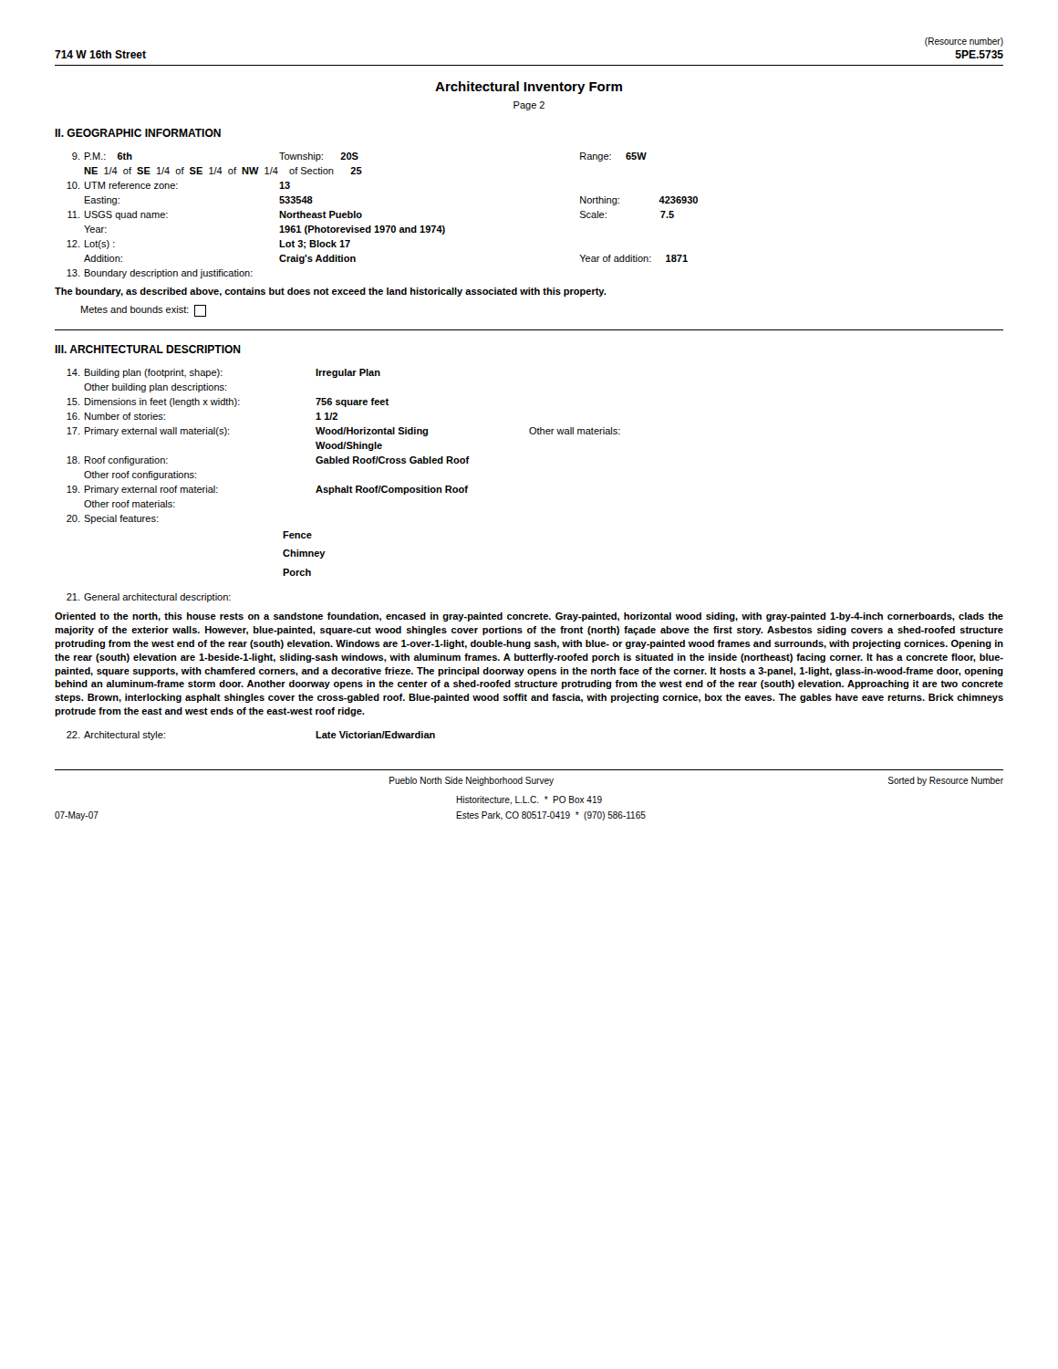(Resource number)
714 W 16th Street 5PE.5735
Architectural Inventory Form
Page 2
II. GEOGRAPHIC INFORMATION
| 9. | P.M.: 6th | Township: 20S | Range: 65W |
| | NE 1/4 of SE 1/4 of SE 1/4 of NW 1/4 of Section 25 |
| 10. | UTM reference zone: | 13 |
| | Easting: | 533548 | Northing: 4236930 |
| 11. | USGS quad name: | Northeast Pueblo | Scale: 7.5 |
| | Year: | 1961 (Photorevised 1970 and 1974) |
| 12. | Lot(s) : | Lot 3; Block 17 |
| | Addition: | Craig's Addition | Year of addition: 1871 |
| 13. | Boundary description and justification: |
The boundary, as described above, contains but does not exceed the land historically associated with this property.
Metes and bounds exist:
III. ARCHITECTURAL DESCRIPTION
| 14. | Building plan (footprint, shape): | Irregular Plan |
| | Other building plan descriptions: | |
| 15. | Dimensions in feet (length x width): | 756 square feet |
| 16. | Number of stories: | 1 1/2 |
| 17. | Primary external wall material(s): | Wood/Horizontal Siding | Other wall materials: |
| | | Wood/Shingle | |
| 18. | Roof configuration: | Gabled Roof/Cross Gabled Roof |
| | Other roof configurations: | |
| 19. | Primary external roof material: | Asphalt Roof/Composition Roof |
| | Other roof materials: | |
| 20. | Special features: | |
Fence
Chimney
Porch
| 21. | General architectural description: |
Oriented to the north, this house rests on a sandstone foundation, encased in gray-painted concrete. Gray-painted, horizontal wood siding, with gray-painted 1-by-4-inch cornerboards, clads the majority of the exterior walls. However, blue-painted, square-cut wood shingles cover portions of the front (north) façade above the first story. Asbestos siding covers a shed-roofed structure protruding from the west end of the rear (south) elevation. Windows are 1-over-1-light, double-hung sash, with blue- or gray-painted wood frames and surrounds, with projecting cornices. Opening in the rear (south) elevation are 1-beside-1-light, sliding-sash windows, with aluminum frames. A butterfly-roofed porch is situated in the inside (northeast) facing corner. It has a concrete floor, blue-painted, square supports, with chamfered corners, and a decorative frieze. The principal doorway opens in the north face of the corner. It hosts a 3-panel, 1-light, glass-in-wood-frame door, opening behind an aluminum-frame storm door. Another doorway opens in the center of a shed-roofed structure protruding from the west end of the rear (south) elevation. Approaching it are two concrete steps. Brown, interlocking asphalt shingles cover the cross-gabled roof. Blue-painted wood soffit and fascia, with projecting cornice, box the eaves. The gables have eave returns. Brick chimneys protrude from the east and west ends of the east-west roof ridge.
| 22. | Architectural style: | Late Victorian/Edwardian |
Pueblo North Side Neighborhood Survey Sorted by Resource Number
Historitecture, L.L.C. * PO Box 419
07-May-07 Estes Park, CO 80517-0419 * (970) 586-1165